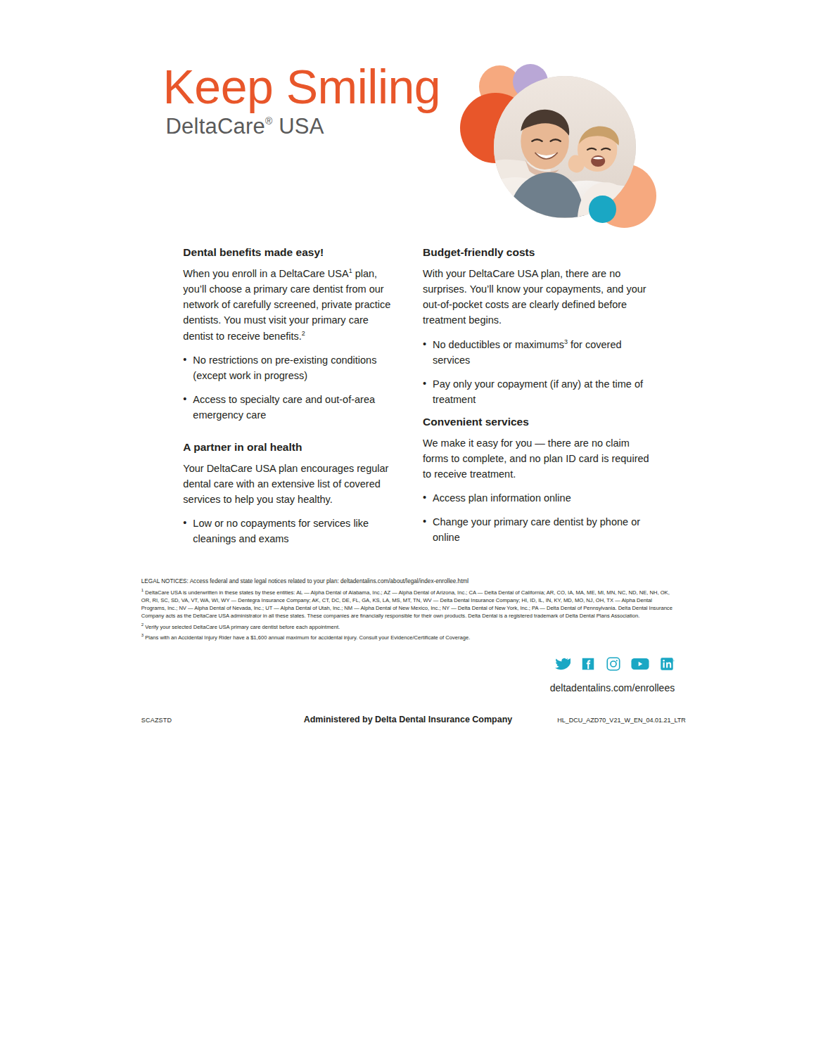Keep Smiling
DeltaCare® USA
Dental benefits made easy!
When you enroll in a DeltaCare USA1 plan, you’ll choose a primary care dentist from our network of carefully screened, private practice dentists. You must visit your primary care dentist to receive benefits.2
No restrictions on pre-existing conditions (except work in progress)
Access to specialty care and out-of-area emergency care
A partner in oral health
Your DeltaCare USA plan encourages regular dental care with an extensive list of covered services to help you stay healthy.
Low or no copayments for services like cleanings and exams
Budget-friendly costs
With your DeltaCare USA plan, there are no surprises. You’ll know your copayments, and your out-of-pocket costs are clearly defined before treatment begins.
No deductibles or maximums3 for covered services
Pay only your copayment (if any) at the time of treatment
Convenient services
We make it easy for you — there are no claim forms to complete, and no plan ID card is required to receive treatment.
Access plan information online
Change your primary care dentist by phone or online
LEGAL NOTICES: Access federal and state legal notices related to your plan: deltadentalins.com/about/legal/index-enrollee.html
1 DeltaCare USA is underwritten in these states by these entities: AL — Alpha Dental of Alabama, Inc.; AZ — Alpha Dental of Arizona, Inc.; CA — Delta Dental of California; AR, CO, IA, MA, ME, MI, MN, NC, ND, NE, NH, OK, OR, RI, SC, SD, VA, VT, WA, WI, WY — Dentegra Insurance Company; AK, CT, DC, DE, FL, GA, KS, LA, MS, MT, TN, WV — Delta Dental Insurance Company; HI, ID, IL, IN, KY, MD, MO, NJ, OH, TX — Alpha Dental Programs, Inc.; NV — Alpha Dental of Nevada, Inc.; UT — Alpha Dental of Utah, Inc.; NM — Alpha Dental of New Mexico, Inc.; NY — Delta Dental of New York, Inc.; PA — Delta Dental of Pennsylvania. Delta Dental Insurance Company acts as the DeltaCare USA administrator in all these states. These companies are financially responsible for their own products. Delta Dental is a registered trademark of Delta Dental Plans Association.
2 Verify your selected DeltaCare USA primary care dentist before each appointment.
3 Plans with an Accidental Injury Rider have a $1,600 annual maximum for accidental injury. Consult your Evidence/Certificate of Coverage.
®
deltadentalins.com/enrollees
SCAZSTD
Administered by Delta Dental Insurance Company
HL_DCU_AZD70_V21_W_EN_04.01.21_LTR